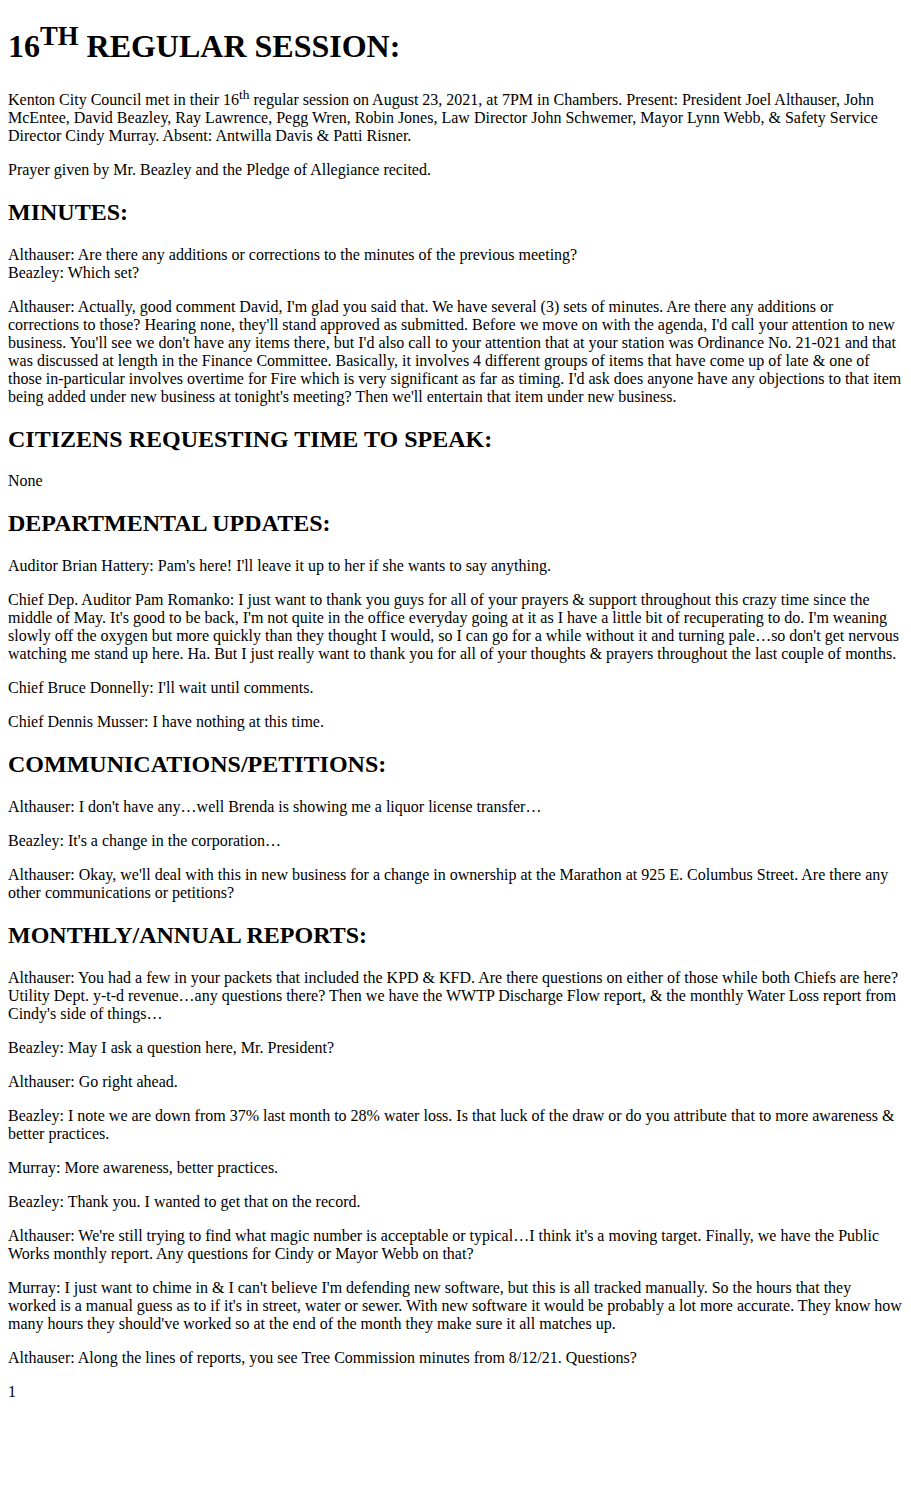16TH REGULAR SESSION:
Kenton City Council met in their 16th regular session on August 23, 2021, at 7PM in Chambers. Present: President Joel Althauser, John McEntee, David Beazley, Ray Lawrence, Pegg Wren, Robin Jones, Law Director John Schwemer, Mayor Lynn Webb, & Safety Service Director Cindy Murray. Absent: Antwilla Davis & Patti Risner.
Prayer given by Mr. Beazley and the Pledge of Allegiance recited.
MINUTES:
Althauser: Are there any additions or corrections to the minutes of the previous meeting?
Beazley: Which set?
Althauser: Actually, good comment David, I'm glad you said that. We have several (3) sets of minutes. Are there any additions or corrections to those? Hearing none, they'll stand approved as submitted. Before we move on with the agenda, I'd call your attention to new business. You'll see we don't have any items there, but I'd also call to your attention that at your station was Ordinance No. 21-021 and that was discussed at length in the Finance Committee. Basically, it involves 4 different groups of items that have come up of late & one of those in-particular involves overtime for Fire which is very significant as far as timing. I'd ask does anyone have any objections to that item being added under new business at tonight's meeting? Then we'll entertain that item under new business.
CITIZENS REQUESTING TIME TO SPEAK:
None
DEPARTMENTAL UPDATES:
Auditor Brian Hattery: Pam's here! I'll leave it up to her if she wants to say anything.
Chief Dep. Auditor Pam Romanko: I just want to thank you guys for all of your prayers & support throughout this crazy time since the middle of May. It's good to be back, I'm not quite in the office everyday going at it as I have a little bit of recuperating to do. I'm weaning slowly off the oxygen but more quickly than they thought I would, so I can go for a while without it and turning pale…so don't get nervous watching me stand up here. Ha. But I just really want to thank you for all of your thoughts & prayers throughout the last couple of months.
Chief Bruce Donnelly: I'll wait until comments.
Chief Dennis Musser: I have nothing at this time.
COMMUNICATIONS/PETITIONS:
Althauser: I don't have any…well Brenda is showing me a liquor license transfer…
Beazley: It's a change in the corporation…
Althauser: Okay, we'll deal with this in new business for a change in ownership at the Marathon at 925 E. Columbus Street. Are there any other communications or petitions?
MONTHLY/ANNUAL REPORTS:
Althauser: You had a few in your packets that included the KPD & KFD. Are there questions on either of those while both Chiefs are here? Utility Dept. y-t-d revenue…any questions there? Then we have the WWTP Discharge Flow report, & the monthly Water Loss report from Cindy's side of things…
Beazley: May I ask a question here, Mr. President?
Althauser: Go right ahead.
Beazley: I note we are down from 37% last month to 28% water loss. Is that luck of the draw or do you attribute that to more awareness & better practices.
Murray: More awareness, better practices.
Beazley: Thank you. I wanted to get that on the record.
Althauser: We're still trying to find what magic number is acceptable or typical…I think it's a moving target. Finally, we have the Public Works monthly report. Any questions for Cindy or Mayor Webb on that?
Murray: I just want to chime in & I can't believe I'm defending new software, but this is all tracked manually. So the hours that they worked is a manual guess as to if it's in street, water or sewer. With new software it would be probably a lot more accurate. They know how many hours they should've worked so at the end of the month they make sure it all matches up.
Althauser: Along the lines of reports, you see Tree Commission minutes from 8/12/21. Questions?
1